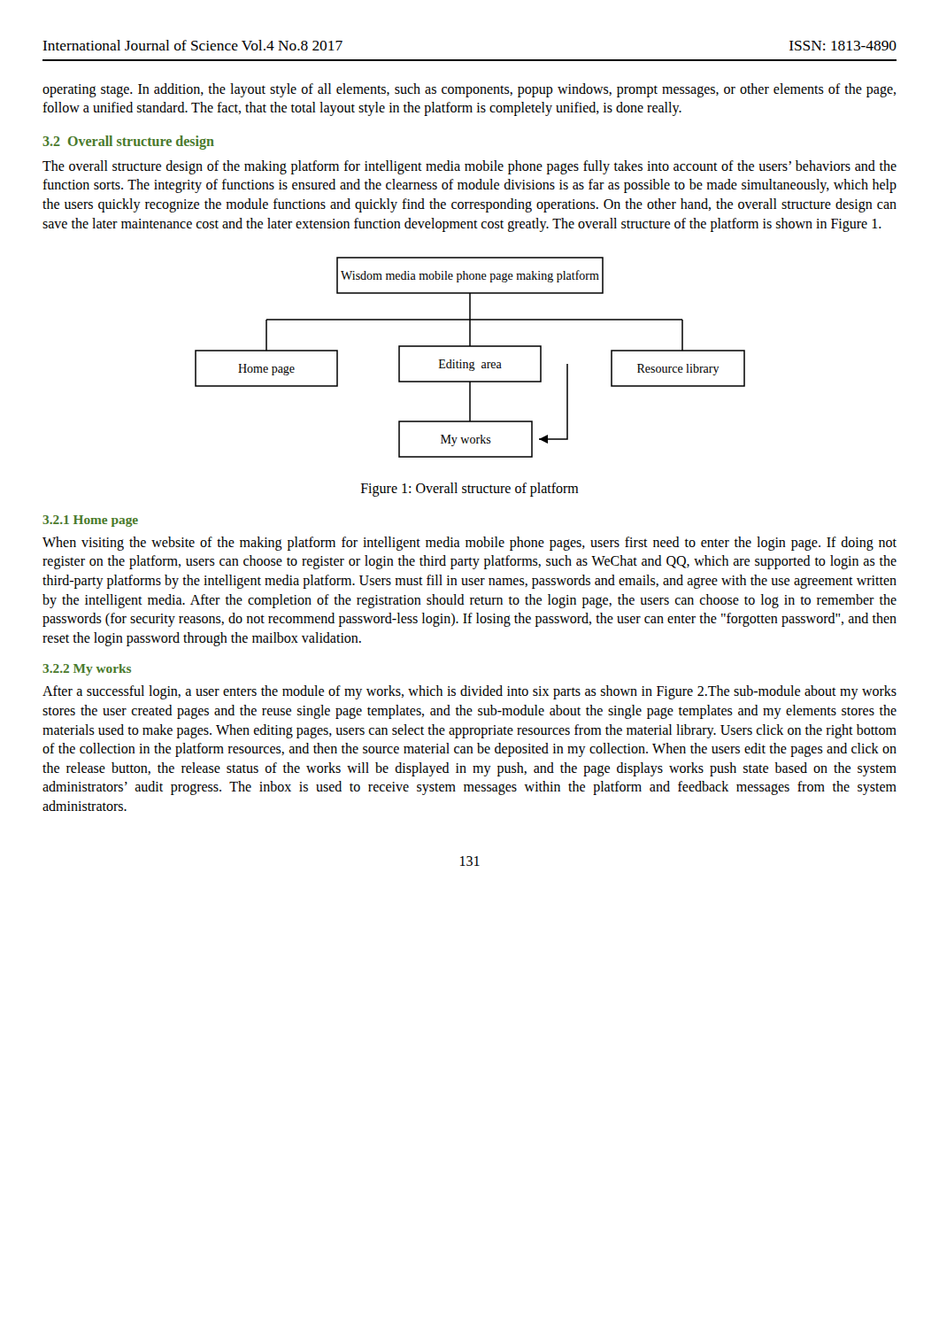International Journal of Science Vol.4 No.8 2017 ISSN: 1813-4890
operating stage. In addition, the layout style of all elements, such as components, popup windows, prompt messages, or other elements of the page, follow a unified standard. The fact, that the total layout style in the platform is completely unified, is done really.
3.2 Overall structure design
The overall structure design of the making platform for intelligent media mobile phone pages fully takes into account of the users’ behaviors and the function sorts. The integrity of functions is ensured and the clearness of module divisions is as far as possible to be made simultaneously, which help the users quickly recognize the module functions and quickly find the corresponding operations. On the other hand, the overall structure design can save the later maintenance cost and the later extension function development cost greatly. The overall structure of the platform is shown in Figure 1.
Wisdom media mobile phone page making platform Home page Editing area Resource library My works
Figure 1: Overall structure of platform
3.2.1 Home page
When visiting the website of the making platform for intelligent media mobile phone pages, users first need to enter the login page. If doing not register on the platform, users can choose to register or login the third party platforms, such as WeChat and QQ, which are supported to login as the third-party platforms by the intelligent media platform. Users must fill in user names, passwords and emails, and agree with the use agreement written by the intelligent media. After the completion of the registration should return to the login page, the users can choose to log in to remember the passwords (for security reasons, do not recommend password-less login). If losing the password, the user can enter the "forgotten password", and then reset the login password through the mailbox validation.
3.2.2 My works
After a successful login, a user enters the module of my works, which is divided into six parts as shown in Figure 2.The sub-module about my works stores the user created pages and the reuse single page templates, and the sub-module about the single page templates and my elements stores the materials used to make pages. When editing pages, users can select the appropriate resources from the material library. Users click on the right bottom of the collection in the platform resources, and then the source material can be deposited in my collection. When the users edit the pages and click on the release button, the release status of the works will be displayed in my push, and the page displays works push state based on the system administrators’ audit progress. The inbox is used to receive system messages within the platform and feedback messages from the system administrators.
131